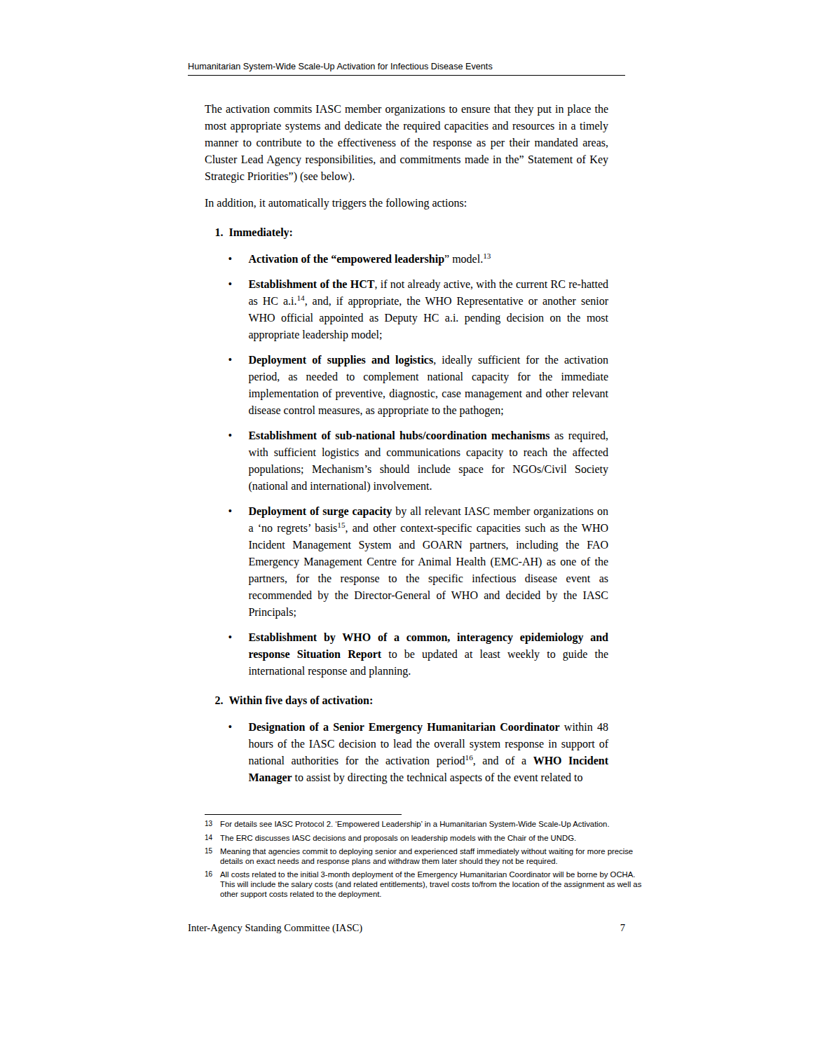Humanitarian System-Wide Scale-Up Activation for Infectious Disease Events
The activation commits IASC member organizations to ensure that they put in place the most appropriate systems and dedicate the required capacities and resources in a timely manner to contribute to the effectiveness of the response as per their mandated areas, Cluster Lead Agency responsibilities, and commitments made in the” Statement of Key Strategic Priorities”) (see below).
In addition, it automatically triggers the following actions:
1. Immediately:
Activation of the “empowered leadership” model.13
Establishment of the HCT, if not already active, with the current RC re-hatted as HC a.i.14, and, if appropriate, the WHO Representative or another senior WHO official appointed as Deputy HC a.i. pending decision on the most appropriate leadership model;
Deployment of supplies and logistics, ideally sufficient for the activation period, as needed to complement national capacity for the immediate implementation of preventive, diagnostic, case management and other relevant disease control measures, as appropriate to the pathogen;
Establishment of sub-national hubs/coordination mechanisms as required, with sufficient logistics and communications capacity to reach the affected populations; Mechanism’s should include space for NGOs/Civil Society (national and international) involvement.
Deployment of surge capacity by all relevant IASC member organizations on a ‘no regrets’ basis15, and other context-specific capacities such as the WHO Incident Management System and GOARN partners, including the FAO Emergency Management Centre for Animal Health (EMC-AH) as one of the partners, for the response to the specific infectious disease event as recommended by the Director-General of WHO and decided by the IASC Principals;
Establishment by WHO of a common, interagency epidemiology and response Situation Report to be updated at least weekly to guide the international response and planning.
2. Within five days of activation:
Designation of a Senior Emergency Humanitarian Coordinator within 48 hours of the IASC decision to lead the overall system response in support of national authorities for the activation period16, and of a WHO Incident Manager to assist by directing the technical aspects of the event related to
13
For details see IASC Protocol 2. ‘Empowered Leadership’ in a Humanitarian System-Wide Scale-Up Activation.
14
The ERC discusses IASC decisions and proposals on leadership models with the Chair of the UNDG.
15
Meaning that agencies commit to deploying senior and experienced staff immediately without waiting for more precise details on exact needs and response plans and withdraw them later should they not be required.
16
All costs related to the initial 3-month deployment of the Emergency Humanitarian Coordinator will be borne by OCHA. This will include the salary costs (and related entitlements), travel costs to/from the location of the assignment as well as other support costs related to the deployment.
Inter-Agency Standing Committee (IASC)
7